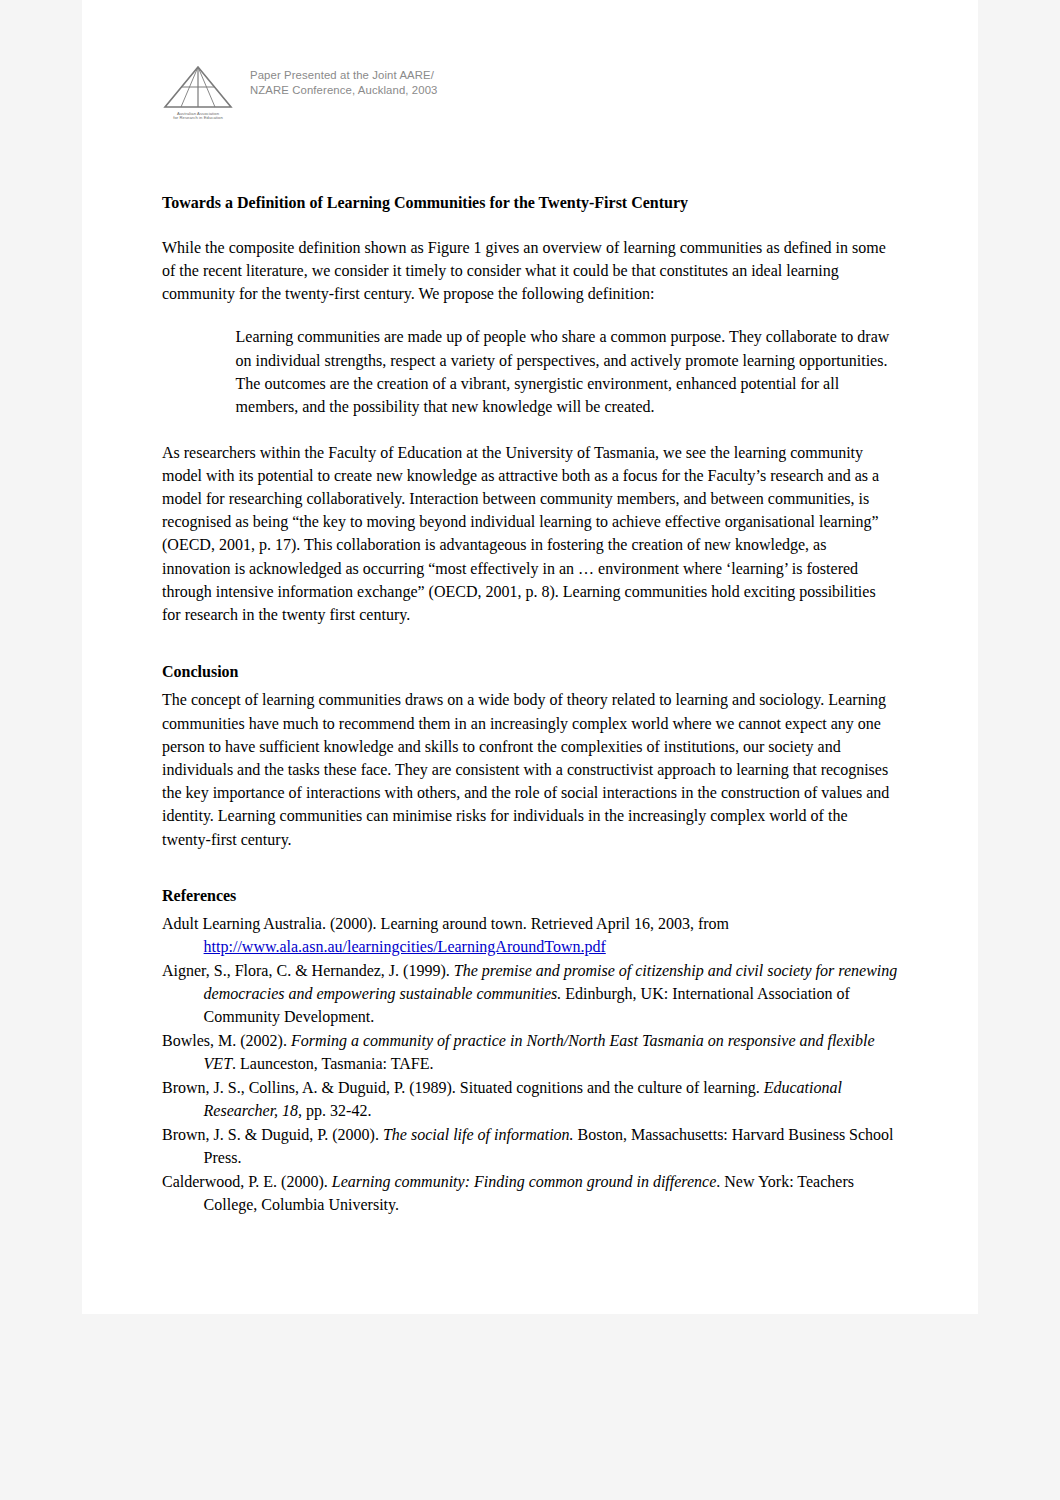Australian Association
for Research in Education
Paper Presented at the Joint AARE/
NZARE Conference, Auckland, 2003
Towards a Definition of Learning Communities for the Twenty-First Century
While the composite definition shown as Figure 1 gives an overview of learning communities as defined in some of the recent literature, we consider it timely to consider what it could be that constitutes an ideal learning community for the twenty-first century. We propose the following definition:
Learning communities are made up of people who share a common purpose. They collaborate to draw on individual strengths, respect a variety of perspectives, and actively promote learning opportunities. The outcomes are the creation of a vibrant, synergistic environment, enhanced potential for all members, and the possibility that new knowledge will be created.
As researchers within the Faculty of Education at the University of Tasmania, we see the learning community model with its potential to create new knowledge as attractive both as a focus for the Faculty’s research and as a model for researching collaboratively. Interaction between community members, and between communities, is recognised as being “the key to moving beyond individual learning to achieve effective organisational learning” (OECD, 2001, p. 17). This collaboration is advantageous in fostering the creation of new knowledge, as innovation is acknowledged as occurring “most effectively in an … environment where ‘learning’ is fostered through intensive information exchange” (OECD, 2001, p. 8). Learning communities hold exciting possibilities for research in the twenty first century.
Conclusion
The concept of learning communities draws on a wide body of theory related to learning and sociology. Learning communities have much to recommend them in an increasingly complex world where we cannot expect any one person to have sufficient knowledge and skills to confront the complexities of institutions, our society and individuals and the tasks these face. They are consistent with a constructivist approach to learning that recognises the key importance of interactions with others, and the role of social interactions in the construction of values and identity. Learning communities can minimise risks for individuals in the increasingly complex world of the twenty-first century.
References
Adult Learning Australia. (2000). Learning around town. Retrieved April 16, 2003, from http://www.ala.asn.au/learningcities/LearningAroundTown.pdf
Aigner, S., Flora, C. & Hernandez, J. (1999). The premise and promise of citizenship and civil society for renewing democracies and empowering sustainable communities. Edinburgh, UK: International Association of Community Development.
Bowles, M. (2002). Forming a community of practice in North/North East Tasmania on responsive and flexible VET. Launceston, Tasmania: TAFE.
Brown, J. S., Collins, A. & Duguid, P. (1989). Situated cognitions and the culture of learning. Educational Researcher, 18, pp. 32-42.
Brown, J. S. & Duguid, P. (2000). The social life of information. Boston, Massachusetts: Harvard Business School Press.
Calderwood, P. E. (2000). Learning community: Finding common ground in difference. New York: Teachers College, Columbia University.